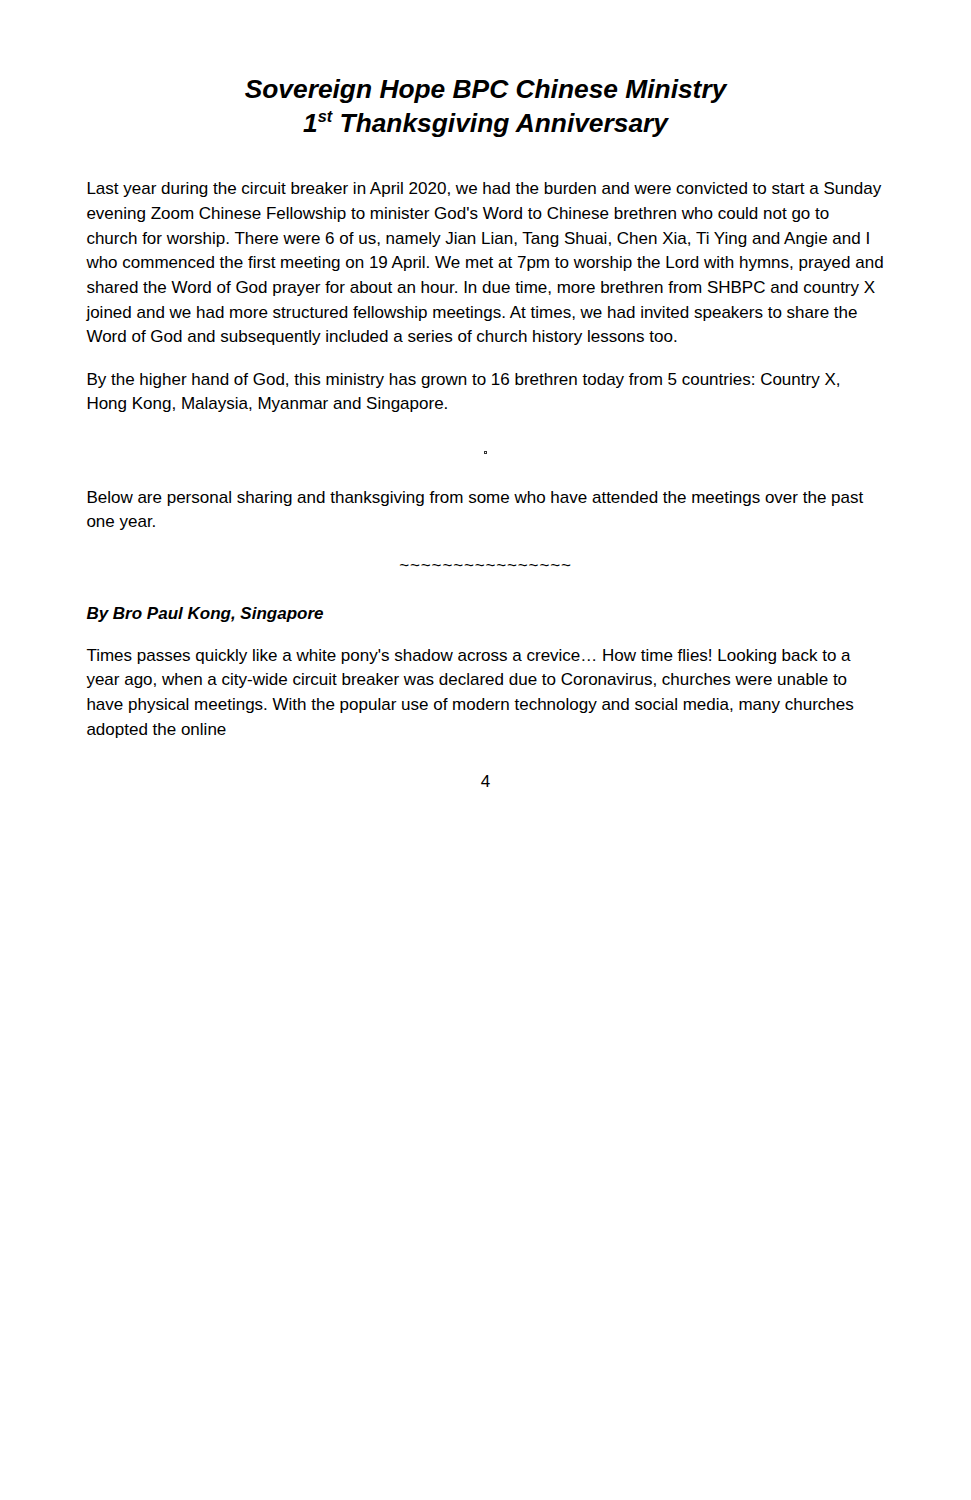Sovereign Hope BPC Chinese Ministry 1st Thanksgiving Anniversary
Last year during the circuit breaker in April 2020, we had the burden and were convicted to start a Sunday evening Zoom Chinese Fellowship to minister God's Word to Chinese brethren who could not go to church for worship. There were 6 of us, namely Jian Lian, Tang Shuai, Chen Xia, Ti Ying and Angie and I who commenced the first meeting on 19 April. We met at 7pm to worship the Lord with hymns, prayed and shared the Word of God prayer for about an hour. In due time, more brethren from SHBPC and country X joined and we had more structured fellowship meetings. At times, we had invited speakers to share the Word of God and subsequently included a series of church history lessons too.
By the higher hand of God, this ministry has grown to 16 brethren today from 5 countries: Country X, Hong Kong, Malaysia, Myanmar and Singapore.
Below are personal sharing and thanksgiving from some who have attended the meetings over the past one year.
~~~~~~~~~~~~~~~~
By Bro Paul Kong, Singapore
Times passes quickly like a white pony's shadow across a crevice… How time flies! Looking back to a year ago, when a city-wide circuit breaker was declared due to Coronavirus, churches were unable to have physical meetings. With the popular use of modern technology and social media, many churches adopted the online
4